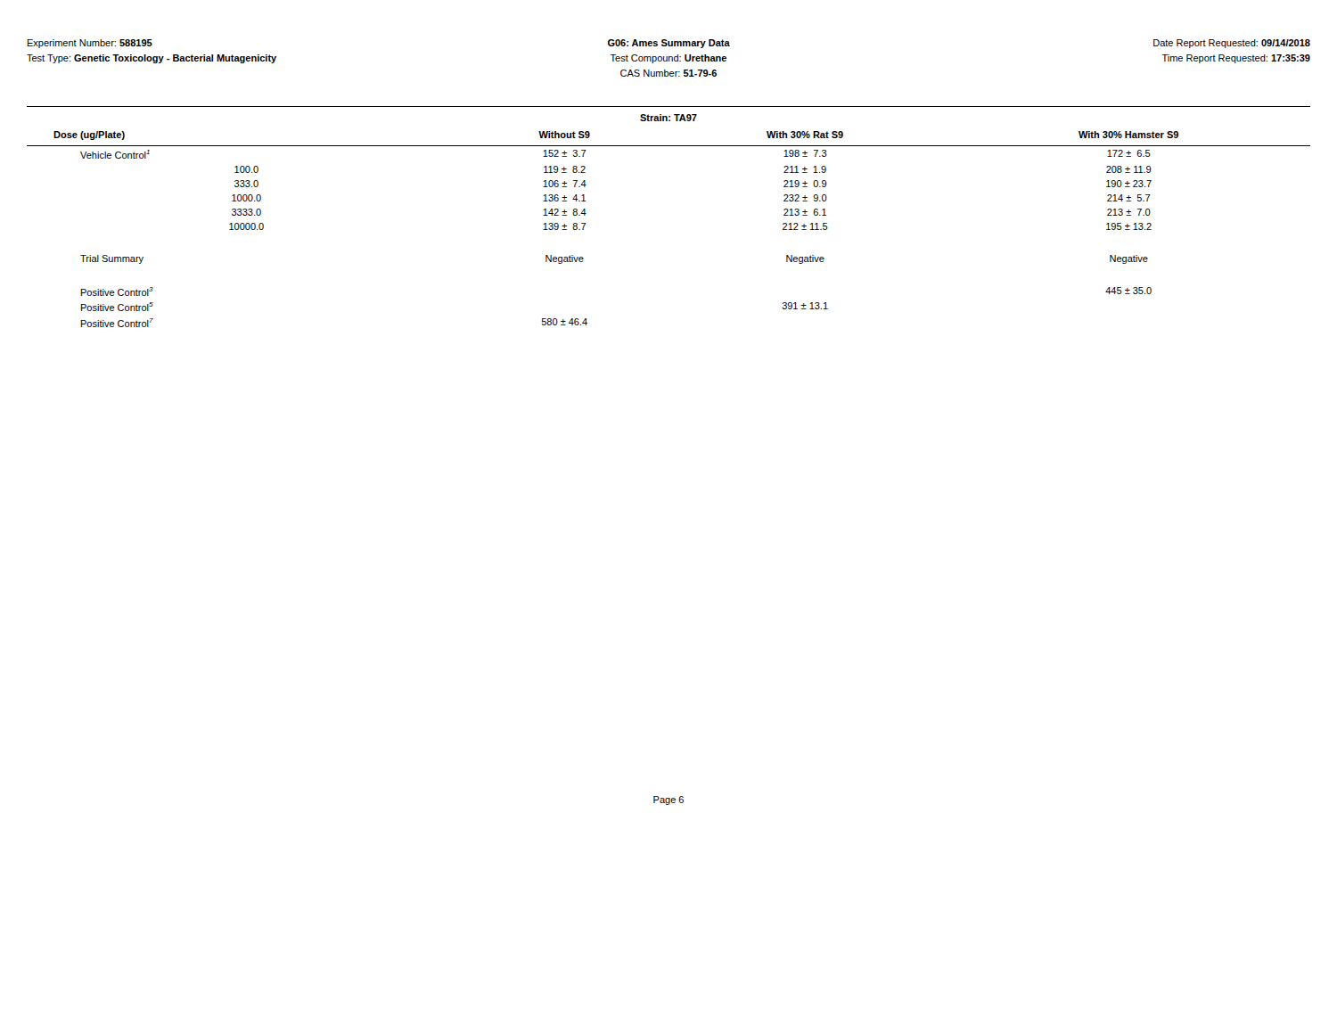Experiment Number: 588195
Test Type: Genetic Toxicology - Bacterial Mutagenicity
G06: Ames Summary Data
Test Compound: Urethane
CAS Number: 51-79-6
Date Report Requested: 09/14/2018
Time Report Requested: 17:35:39
Strain: TA97
| Dose (ug/Plate) | Without S9 | With 30% Rat S9 | With 30% Hamster S9 |
| --- | --- | --- | --- |
| Vehicle Control 1 | 152 ± 3.7 | 198 ± 7.3 | 172 ± 6.5 |
| 100.0 | 119 ± 8.2 | 211 ± 1.9 | 208 ± 11.9 |
| 333.0 | 106 ± 7.4 | 219 ± 0.9 | 190 ± 23.7 |
| 1000.0 | 136 ± 4.1 | 232 ± 9.0 | 214 ± 5.7 |
| 3333.0 | 142 ± 8.4 | 213 ± 6.1 | 213 ± 7.0 |
| 10000.0 | 139 ± 8.7 | 212 ± 11.5 | 195 ± 13.2 |
| Trial Summary | Negative | Negative | Negative |
| Positive Control 3 | | | 445 ± 35.0 |
| Positive Control 5 | | 391 ± 13.1 | |
| Positive Control 7 | 580 ± 46.4 | | |
Page 6